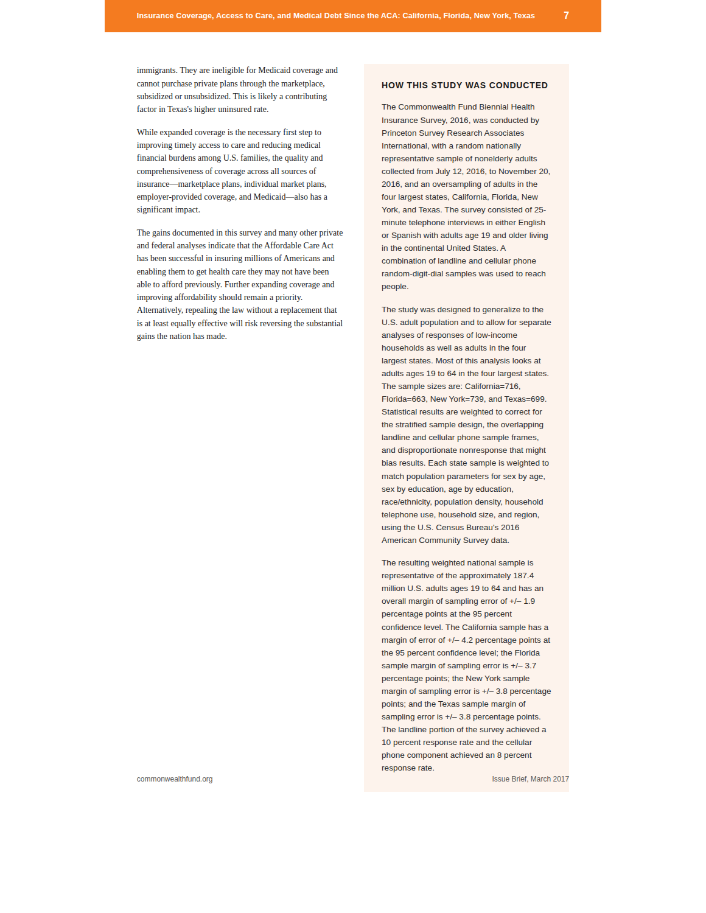Insurance Coverage, Access to Care, and Medical Debt Since the ACA: California, Florida, New York, Texas
7
immigrants. They are ineligible for Medicaid coverage and cannot purchase private plans through the marketplace, subsidized or unsubsidized. This is likely a contributing factor in Texas's higher uninsured rate.
While expanded coverage is the necessary first step to improving timely access to care and reducing medical financial burdens among U.S. families, the quality and comprehensiveness of coverage across all sources of insurance—marketplace plans, individual market plans, employer-provided coverage, and Medicaid—also has a significant impact.
The gains documented in this survey and many other private and federal analyses indicate that the Affordable Care Act has been successful in insuring millions of Americans and enabling them to get health care they may not have been able to afford previously. Further expanding coverage and improving affordability should remain a priority. Alternatively, repealing the law without a replacement that is at least equally effective will risk reversing the substantial gains the nation has made.
HOW THIS STUDY WAS CONDUCTED
The Commonwealth Fund Biennial Health Insurance Survey, 2016, was conducted by Princeton Survey Research Associates International, with a random nationally representative sample of nonelderly adults collected from July 12, 2016, to November 20, 2016, and an oversampling of adults in the four largest states, California, Florida, New York, and Texas. The survey consisted of 25-minute telephone interviews in either English or Spanish with adults age 19 and older living in the continental United States. A combination of landline and cellular phone random-digit-dial samples was used to reach people.
The study was designed to generalize to the U.S. adult population and to allow for separate analyses of responses of low-income households as well as adults in the four largest states. Most of this analysis looks at adults ages 19 to 64 in the four largest states. The sample sizes are: California=716, Florida=663, New York=739, and Texas=699. Statistical results are weighted to correct for the stratified sample design, the overlapping landline and cellular phone sample frames, and disproportionate nonresponse that might bias results. Each state sample is weighted to match population parameters for sex by age, sex by education, age by education, race/ethnicity, population density, household telephone use, household size, and region, using the U.S. Census Bureau's 2016 American Community Survey data.
The resulting weighted national sample is representative of the approximately 187.4 million U.S. adults ages 19 to 64 and has an overall margin of sampling error of +/– 1.9 percentage points at the 95 percent confidence level. The California sample has a margin of error of +/– 4.2 percentage points at the 95 percent confidence level; the Florida sample margin of sampling error is +/– 3.7 percentage points; the New York sample margin of sampling error is +/– 3.8 percentage points; and the Texas sample margin of sampling error is +/– 3.8 percentage points. The landline portion of the survey achieved a 10 percent response rate and the cellular phone component achieved an 8 percent response rate.
commonwealthfund.org
Issue Brief, March 2017